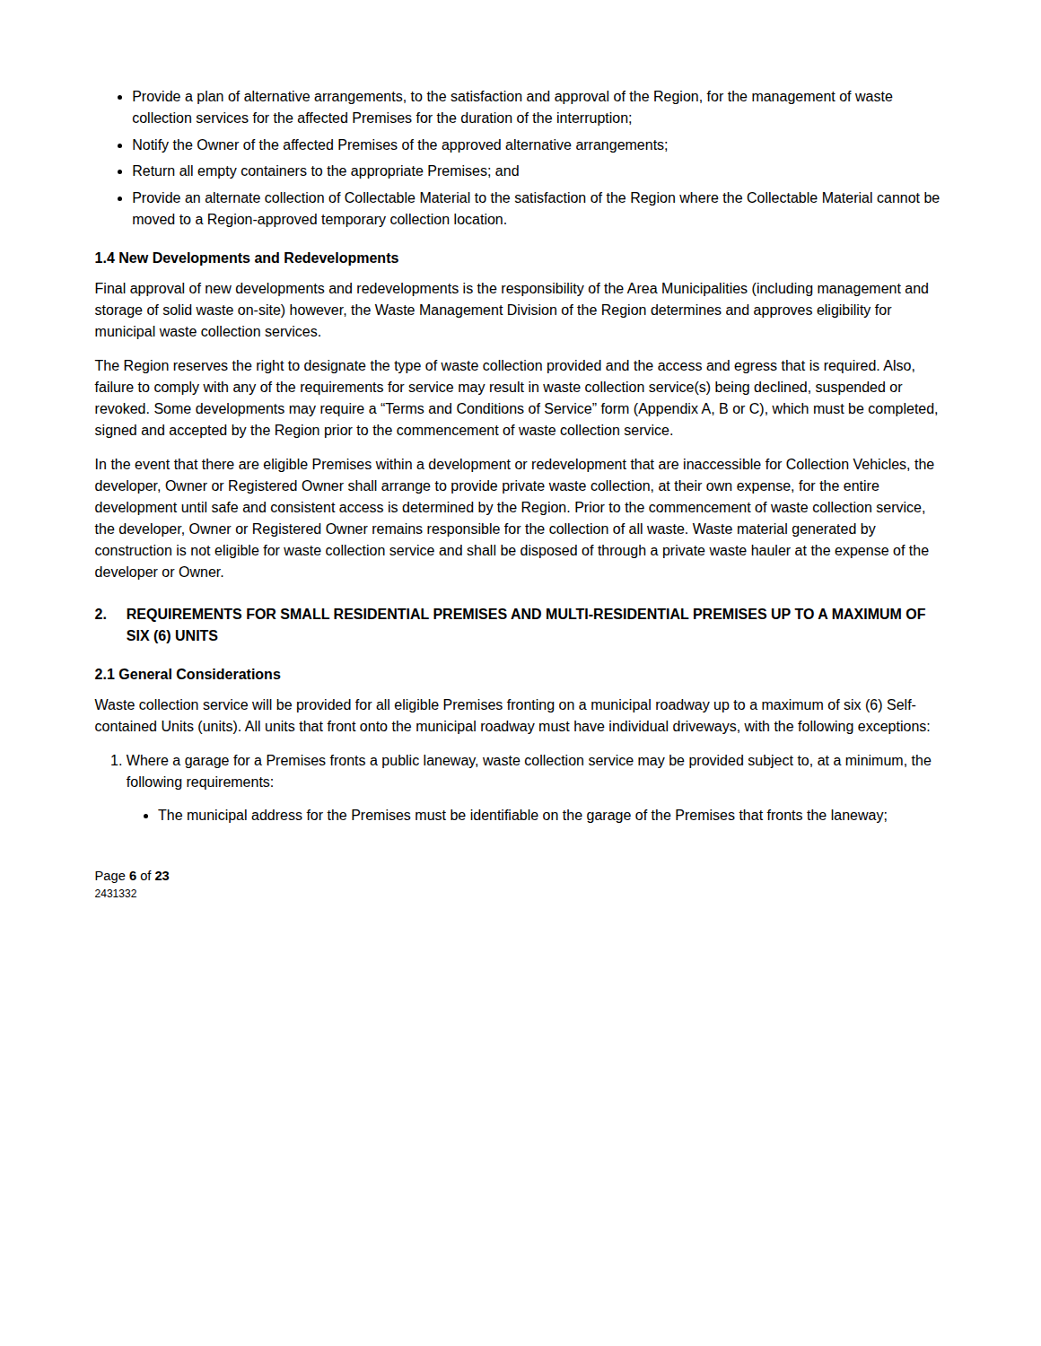Provide a plan of alternative arrangements, to the satisfaction and approval of the Region, for the management of waste collection services for the affected Premises for the duration of the interruption;
Notify the Owner of the affected Premises of the approved alternative arrangements;
Return all empty containers to the appropriate Premises; and
Provide an alternate collection of Collectable Material to the satisfaction of the Region where the Collectable Material cannot be moved to a Region-approved temporary collection location.
1.4 New Developments and Redevelopments
Final approval of new developments and redevelopments is the responsibility of the Area Municipalities (including management and storage of solid waste on-site) however, the Waste Management Division of the Region determines and approves eligibility for municipal waste collection services.
The Region reserves the right to designate the type of waste collection provided and the access and egress that is required. Also, failure to comply with any of the requirements for service may result in waste collection service(s) being declined, suspended or revoked. Some developments may require a “Terms and Conditions of Service” form (Appendix A, B or C), which must be completed, signed and accepted by the Region prior to the commencement of waste collection service.
In the event that there are eligible Premises within a development or redevelopment that are inaccessible for Collection Vehicles, the developer, Owner or Registered Owner shall arrange to provide private waste collection, at their own expense, for the entire development until safe and consistent access is determined by the Region. Prior to the commencement of waste collection service, the developer, Owner or Registered Owner remains responsible for the collection of all waste. Waste material generated by construction is not eligible for waste collection service and shall be disposed of through a private waste hauler at the expense of the developer or Owner.
2. REQUIREMENTS FOR SMALL RESIDENTIAL PREMISES AND MULTI-RESIDENTIAL PREMISES UP TO A MAXIMUM OF SIX (6) UNITS
2.1 General Considerations
Waste collection service will be provided for all eligible Premises fronting on a municipal roadway up to a maximum of six (6) Self-contained Units (units). All units that front onto the municipal roadway must have individual driveways, with the following exceptions:
Where a garage for a Premises fronts a public laneway, waste collection service may be provided subject to, at a minimum, the following requirements:
The municipal address for the Premises must be identifiable on the garage of the Premises that fronts the laneway;
Page 6 of 23
2431332